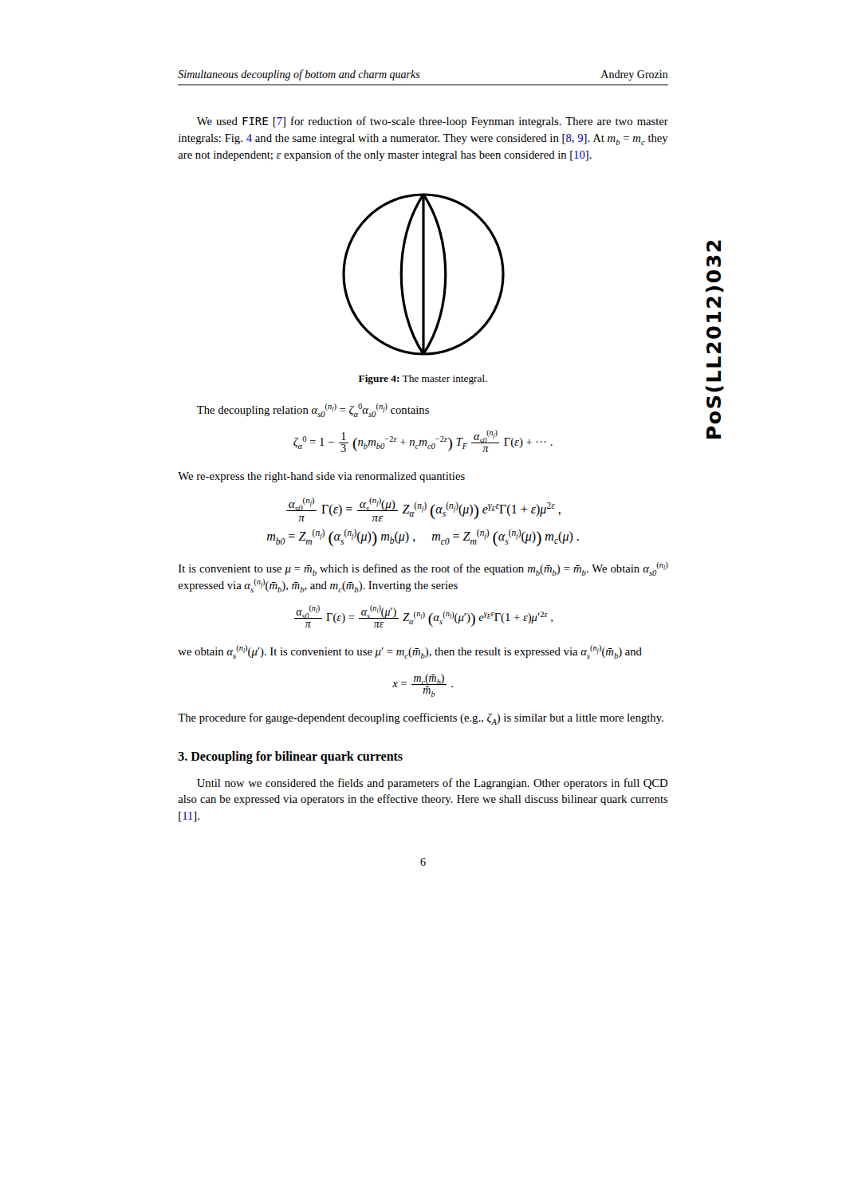PoS(LL2012)032
Simultaneous decoupling of bottom and charm quarks Andrey Grozin
We used FIRE [7] for reduction of two-scale three-loop Feynman integrals. There are two master integrals: Fig. 4 and the same integral with a numerator. They were considered in [8, 9]. At mb = mc they are not independent; ε expansion of the only master integral has been considered in [10].
Figure 4: The master integral.
The decoupling relation αs0(nl) = ζα0αs0(nf) contains
ζα0 = 1 − 13 (nb mb0−2ε + nc mc0−2ε) TF αs0(nf) π Γ(ε) + ··· .
We re-express the right-hand side via renormalized quantities
αs0(nf) π Γ(ε) = αs(nf)(μ) πε Zα(nf) (αs(nf)(μ)) eγEεΓ(1 + ε)μ2ε ,
mb0 = Zm(nf) (αs(nf)(μ)) mb(μ) , mc0 = Zm(nf) (αs(nf)(μ)) mc(μ) .
It is convenient to use μ = m̄b which is defined as the root of the equation mb(m̄b) = m̄b. We obtain αs0(nl) expressed via αs(nf)(m̄b), m̄b, and mc(m̄b). Inverting the series
αs0(nl) π Γ(ε) = αs(nl)(μ′) πε Zα(nl) (αs(nl)(μ′)) eγEεΓ(1 + ε)μ′2ε ,
we obtain αs(nl)(μ′). It is convenient to use μ′ = mc(m̄b), then the result is expressed via αs(nf)(m̄b) and
x = mc(m̄b) m̄b .
The procedure for gauge-dependent decoupling coefficients (e.g., ζA) is similar but a little more lengthy.
3. Decoupling for bilinear quark currents
Until now we considered the fields and parameters of the Lagrangian. Other operators in full QCD also can be expressed via operators in the effective theory. Here we shall discuss bilinear quark currents [11].
6